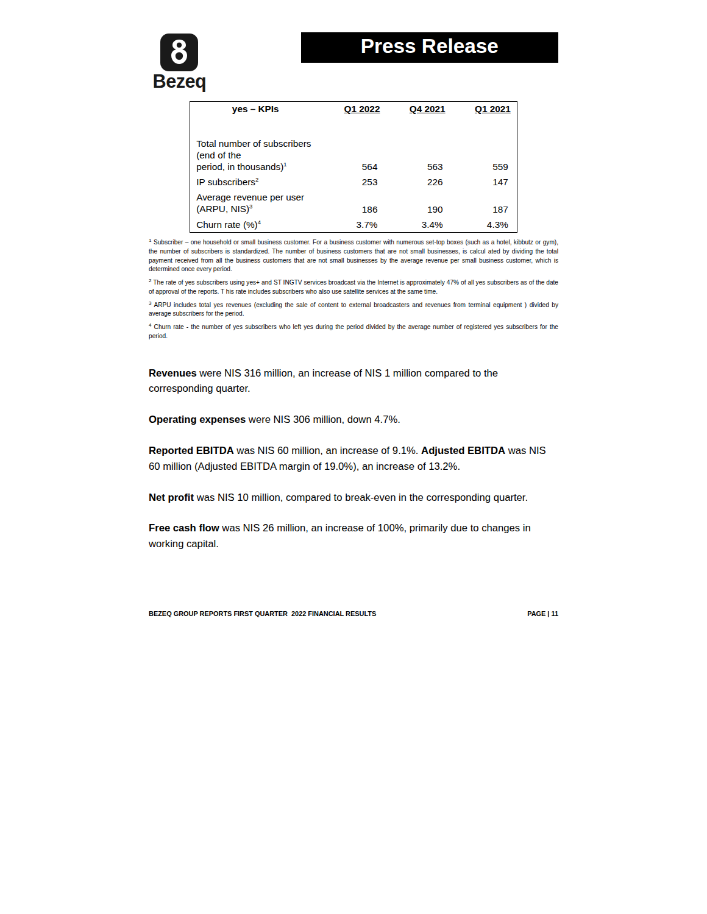Bezeq
Press Release
| yes – KPIs | Q1 2022 | Q4 2021 | Q1 2021 |
| --- | --- | --- | --- |
| Total number of subscribers (end of the period, in thousands) 1 | 564 | 563 | 559 |
| IP subscribers 2 | 253 | 226 | 147 |
| Average revenue per user (ARPU, NIS) 3 | 186 | 190 | 187 |
| Churn rate (%) 4 | 3.7% | 3.4% | 4.3% |
1 Subscriber – one household or small business customer. For a business customer with numerous set-top boxes (such as a hotel, kibbutz or gym), the number of subscribers is standardized. The number of business customers that are not small businesses, is calcul ated by dividing the total payment received from all the business customers that are not small businesses by the average revenue per small business customer, which is determined once every period.
2 The rate of yes subscribers using yes+ and ST INGTV services broadcast via the Internet is approximately 47% of all yes subscribers as of the date of approval of the reports. T his rate includes subscribers who also use satellite services at the same time.
3 ARPU includes total yes revenues (excluding the sale of content to external broadcasters and revenues from terminal equipment ) divided by average subscribers for the period.
4 Churn rate - the number of yes subscribers who left yes during the period divided by the average number of registered yes subscribers for the period.
Revenues were NIS 316 million, an increase of NIS 1 million compared to the corresponding quarter.
Operating expenses were NIS 306 million, down 4.7%.
Reported EBITDA was NIS 60 million, an increase of 9.1%. Adjusted EBITDA was NIS 60 million (Adjusted EBITDA margin of 19.0%), an increase of 13.2%.
Net profit was NIS 10 million, compared to break-even in the corresponding quarter.
Free cash flow was NIS 26 million, an increase of 100%, primarily due to changes in working capital.
BEZEQ GROUP REPORTS FIRST QUARTER 2022 FINANCIAL RESULTS PAGE | 11